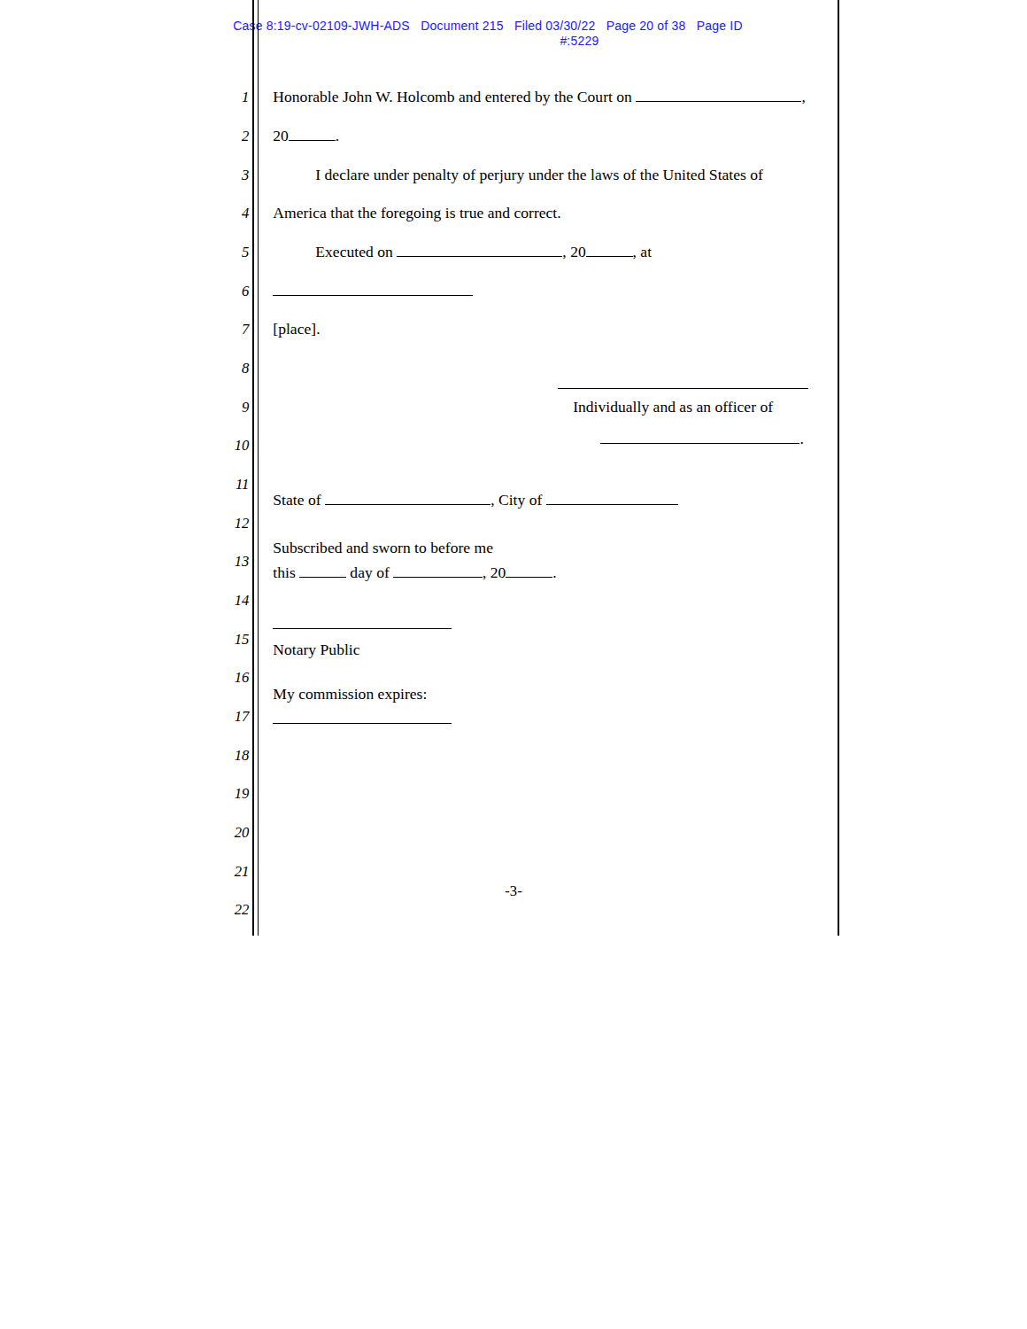Case 8:19-cv-02109-JWH-ADS Document 215 Filed 03/30/22 Page 20 of 38 Page ID #:5229
1
2
3
4
5
6
7
8
9
10
11
12
13
14
15
16
17
18
19
20
21
22
23
24
25
26
27
28
Honorable John W. Holcomb and entered by the Court on ,
20 .
I declare under penalty of perjury under the laws of the United States of
America that the foregoing is true and correct.
Executed on , 20 , at
[place].
Individually and as an officer of .
State of , City of
Subscribed and sworn to before me
this day of , 20 .
Notary Public
My commission expires:
-3-